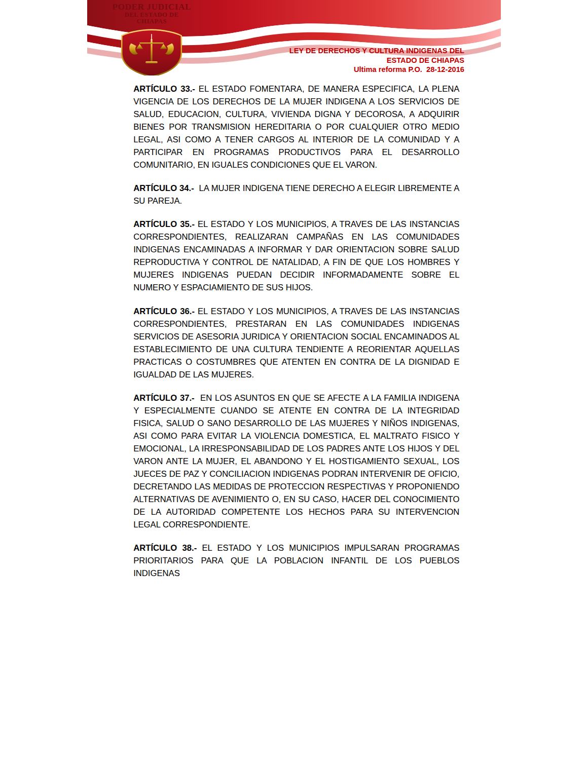PODER JUDICIAL
DEL ESTADO DE CHIAPAS
LEY DE DERECHOS Y CULTURA INDIGENAS DEL
ESTADO DE CHIAPAS
Ultima reforma P.O. 28-12-2016
ARTÍCULO 33.- EL ESTADO FOMENTARA, DE MANERA ESPECIFICA, LA PLENA VIGENCIA DE LOS DERECHOS DE LA MUJER INDIGENA A LOS SERVICIOS DE SALUD, EDUCACION, CULTURA, VIVIENDA DIGNA Y DECOROSA, A ADQUIRIR BIENES POR TRANSMISION HEREDITARIA O POR CUALQUIER OTRO MEDIO LEGAL, ASI COMO A TENER CARGOS AL INTERIOR DE LA COMUNIDAD Y A PARTICIPAR EN PROGRAMAS PRODUCTIVOS PARA EL DESARROLLO COMUNITARIO, EN IGUALES CONDICIONES QUE EL VARON.
ARTÍCULO 34.- LA MUJER INDIGENA TIENE DERECHO A ELEGIR LIBREMENTE A SU PAREJA.
ARTÍCULO 35.- EL ESTADO Y LOS MUNICIPIOS, A TRAVES DE LAS INSTANCIAS CORRESPONDIENTES, REALIZARAN CAMPAÑAS EN LAS COMUNIDADES INDIGENAS ENCAMINADAS A INFORMAR Y DAR ORIENTACION SOBRE SALUD REPRODUCTIVA Y CONTROL DE NATALIDAD, A FIN DE QUE LOS HOMBRES Y MUJERES INDIGENAS PUEDAN DECIDIR INFORMADAMENTE SOBRE EL NUMERO Y ESPACIAMIENTO DE SUS HIJOS.
ARTÍCULO 36.- EL ESTADO Y LOS MUNICIPIOS, A TRAVES DE LAS INSTANCIAS CORRESPONDIENTES, PRESTARAN EN LAS COMUNIDADES INDIGENAS SERVICIOS DE ASESORIA JURIDICA Y ORIENTACION SOCIAL ENCAMINADOS AL ESTABLECIMIENTO DE UNA CULTURA TENDIENTE A REORIENTAR AQUELLAS PRACTICAS O COSTUMBRES QUE ATENTEN EN CONTRA DE LA DIGNIDAD E IGUALDAD DE LAS MUJERES.
ARTÍCULO 37.- EN LOS ASUNTOS EN QUE SE AFECTE A LA FAMILIA INDIGENA Y ESPECIALMENTE CUANDO SE ATENTE EN CONTRA DE LA INTEGRIDAD FISICA, SALUD O SANO DESARROLLO DE LAS MUJERES Y NIÑOS INDIGENAS, ASI COMO PARA EVITAR LA VIOLENCIA DOMESTICA, EL MALTRATO FISICO Y EMOCIONAL, LA IRRESPONSABILIDAD DE LOS PADRES ANTE LOS HIJOS Y DEL VARON ANTE LA MUJER, EL ABANDONO Y EL HOSTIGAMIENTO SEXUAL, LOS JUECES DE PAZ Y CONCILIACION INDIGENAS PODRAN INTERVENIR DE OFICIO, DECRETANDO LAS MEDIDAS DE PROTECCION RESPECTIVAS Y PROPONIENDO ALTERNATIVAS DE AVENIMIENTO O, EN SU CASO, HACER DEL CONOCIMIENTO DE LA AUTORIDAD COMPETENTE LOS HECHOS PARA SU INTERVENCION LEGAL CORRESPONDIENTE.
ARTÍCULO 38.- EL ESTADO Y LOS MUNICIPIOS IMPULSARAN PROGRAMAS PRIORITARIOS PARA QUE LA POBLACION INFANTIL DE LOS PUEBLOS INDIGENAS